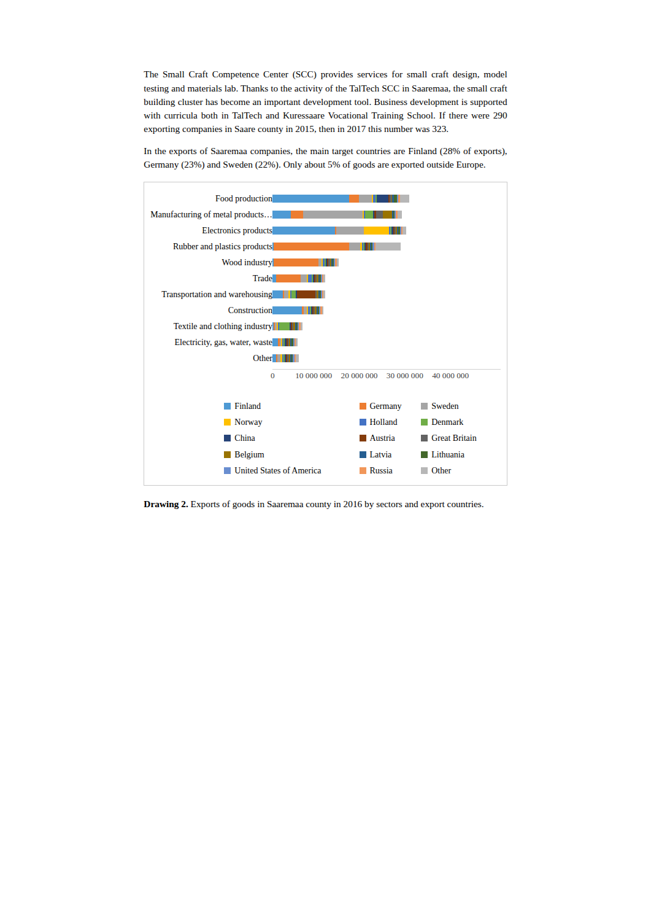The Small Craft Competence Center (SCC) provides services for small craft design, model testing and materials lab. Thanks to the activity of the TalTech SCC in Saaremaa, the small craft building cluster has become an important development tool. Business development is supported with curricula both in TalTech and Kuressaare Vocational Training School. If there were 290 exporting companies in Saare county in 2015, then in 2017 this number was 323.
In the exports of Saaremaa companies, the main target countries are Finland (28% of exports), Germany (23%) and Sweden (22%). Only about 5% of goods are exported outside Europe.
| Food production | |
| Manufacturing of metal products… | |
| Electronics products | |
| Rubber and plastics products | |
| Wood industry | |
| Trade | |
| Transportation and warehousing | |
| Construction | |
| Textile and clothing industry | |
| Electricity, gas, water, waste | |
| Other | |
| | 0 10 000 000 20 000 000 30 000 000 40 000 000 |
| Finland | Germany | Sweden |
| Norway | Holland | Denmark |
| China | Austria | Great Britain |
| Belgium | Latvia | Lithuania |
| United States of America | Russia | Other |
Drawing 2. Exports of goods in Saaremaa county in 2016 by sectors and export countries.